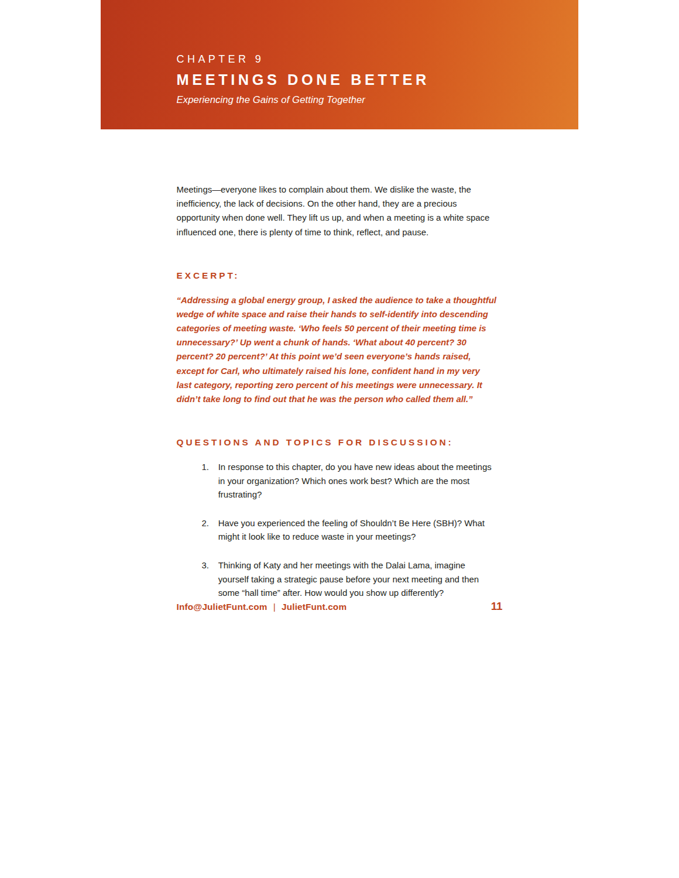Chapter 9
Meetings Done Better
Experiencing the Gains of Getting Together
Meetings—everyone likes to complain about them. We dislike the waste, the inefficiency, the lack of decisions. On the other hand, they are a precious opportunity when done well. They lift us up, and when a meeting is a white space influenced one, there is plenty of time to think, reflect, and pause.
Excerpt:
“Addressing a global energy group, I asked the audience to take a thoughtful wedge of white space and raise their hands to self-identify into descending categories of meeting waste. ‘Who feels 50 percent of their meeting time is unnecessary?’ Up went a chunk of hands. ‘What about 40 percent? 30 percent? 20 percent?’ At this point we’d seen everyone’s hands raised, except for Carl, who ultimately raised his lone, confident hand in my very last category, reporting zero percent of his meetings were unnecessary. It didn’t take long to find out that he was the person who called them all.”
Questions and Topics for Discussion:
In response to this chapter, do you have new ideas about the meetings in your organization? Which ones work best? Which are the most frustrating?
Have you experienced the feeling of Shouldn’t Be Here (SBH)? What might it look like to reduce waste in your meetings?
Thinking of Katy and her meetings with the Dalai Lama, imagine yourself taking a strategic pause before your next meeting and then some “hall time” after. How would you show up differently?
Info@JulietFunt.com | JulietFunt.com
11